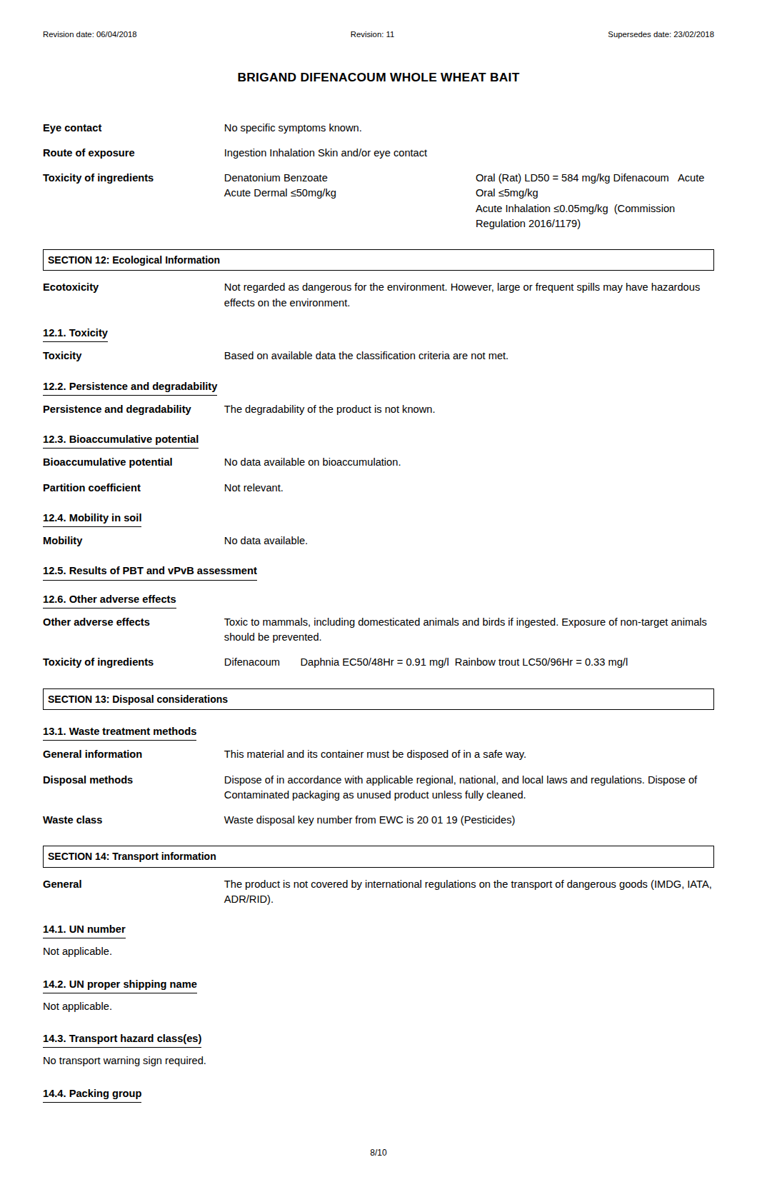Revision date: 06/04/2018 Revision: 11 Supersedes date: 23/02/2018
BRIGAND DIFENACOUM WHOLE WHEAT BAIT
| Eye contact | No specific symptoms known. |
| Route of exposure | Ingestion Inhalation Skin and/or eye contact |
| Toxicity of ingredients | Denatonium Benzoate Acute Dermal ≤50mg/kg Oral (Rat) LD50 = 584 mg/kg Difenacoum Acute Oral ≤5mg/kg Acute Inhalation ≤0.05mg/kg (Commission Regulation 2016/1179) |
SECTION 12: Ecological Information
| Ecotoxicity | Not regarded as dangerous for the environment. However, large or frequent spills may have hazardous effects on the environment. |
12.1. Toxicity
| Toxicity | Based on available data the classification criteria are not met. |
12.2. Persistence and degradability
| Persistence and degradability | The degradability of the product is not known. |
12.3. Bioaccumulative potential
| Bioaccumulative potential | No data available on bioaccumulation. |
| Partition coefficient | Not relevant. |
12.4. Mobility in soil
| Mobility | No data available. |
12.5. Results of PBT and vPvB assessment
12.6. Other adverse effects
| Other adverse effects | Toxic to mammals, including domesticated animals and birds if ingested. Exposure of non-target animals should be prevented. |
| Toxicity of ingredients | Difenacoum Daphnia EC50/48Hr = 0.91 mg/l Rainbow trout LC50/96Hr = 0.33 mg/l |
SECTION 13: Disposal considerations
13.1. Waste treatment methods
| General information | This material and its container must be disposed of in a safe way. |
| Disposal methods | Dispose of in accordance with applicable regional, national, and local laws and regulations. Dispose of Contaminated packaging as unused product unless fully cleaned. |
| Waste class | Waste disposal key number from EWC is 20 01 19 (Pesticides) |
SECTION 14: Transport information
| General | The product is not covered by international regulations on the transport of dangerous goods (IMDG, IATA, ADR/RID). |
14.1. UN number
Not applicable.
14.2. UN proper shipping name
Not applicable.
14.3. Transport hazard class(es)
No transport warning sign required.
14.4. Packing group
8/10